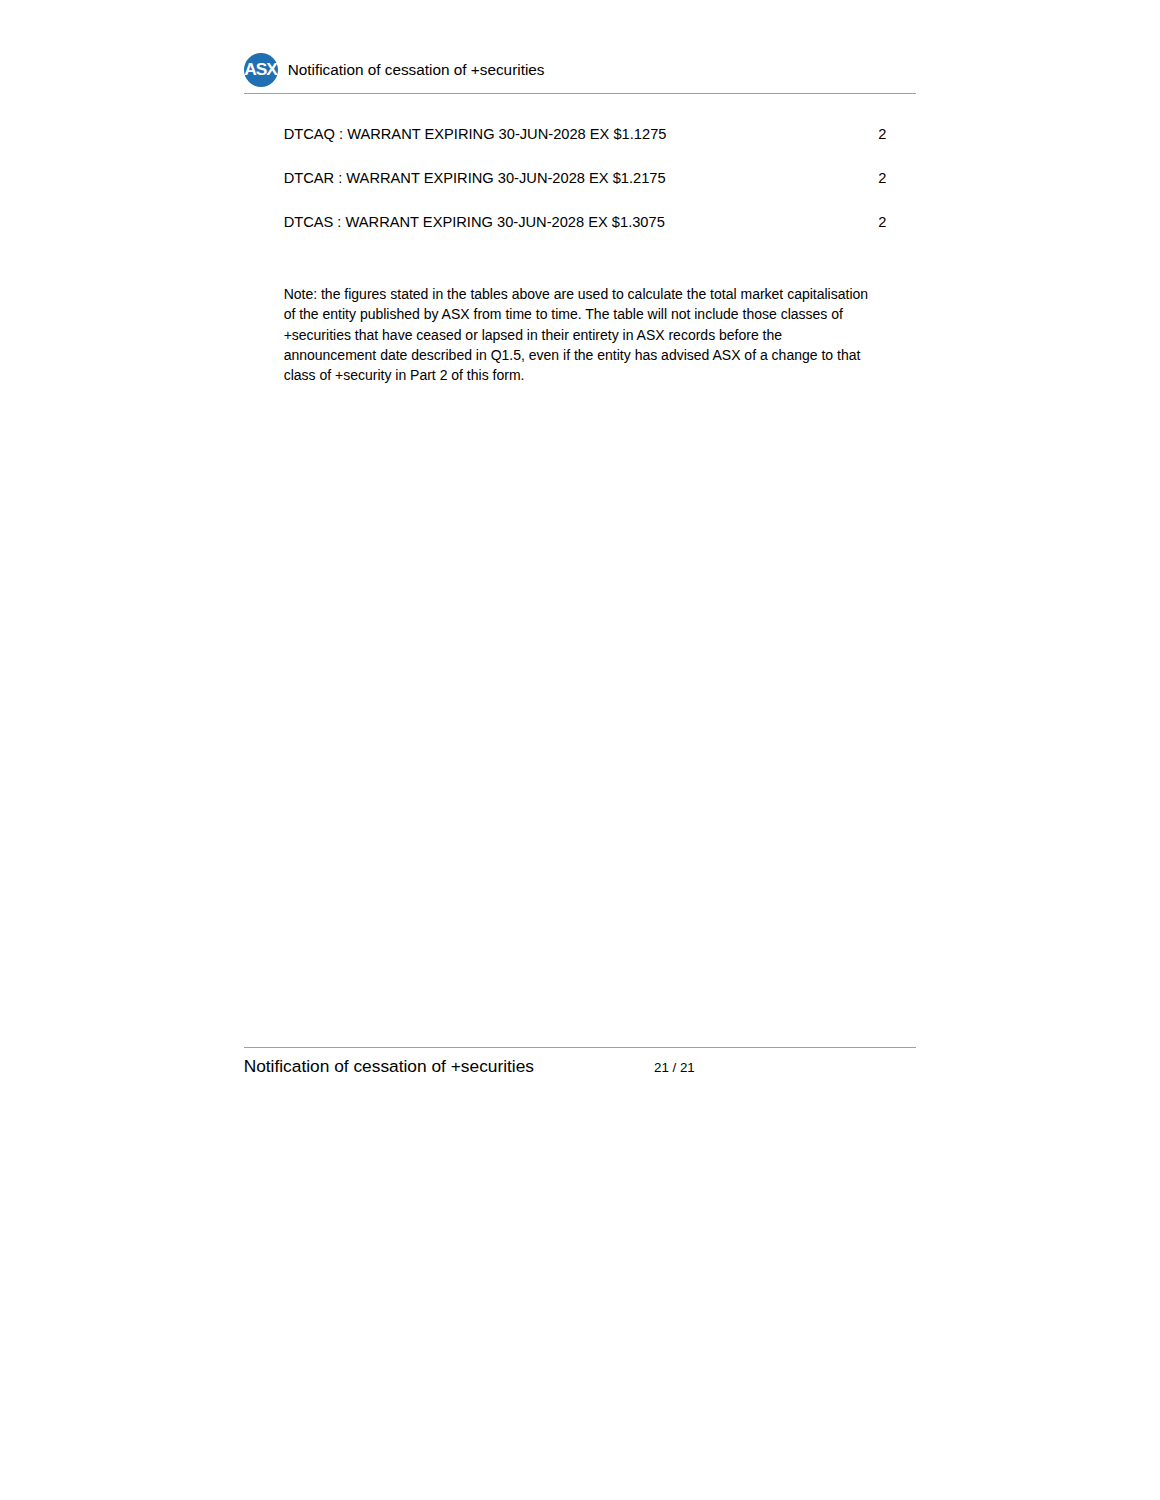ASX
Notification of cessation of +securities
| DTCAQ : WARRANT EXPIRING 30-JUN-2028 EX $1.1275 | 2 |
| DTCAR : WARRANT EXPIRING 30-JUN-2028 EX $1.2175 | 2 |
| DTCAS : WARRANT EXPIRING 30-JUN-2028 EX $1.3075 | 2 |
Note: the figures stated in the tables above are used to calculate the total market capitalisation of the entity published by ASX from time to time. The table will not include those classes of +securities that have ceased or lapsed in their entirety in ASX records before the announcement date described in Q1.5, even if the entity has advised ASX of a change to that class of +security in Part 2 of this form.
Notification of cessation of +securities
21 / 21